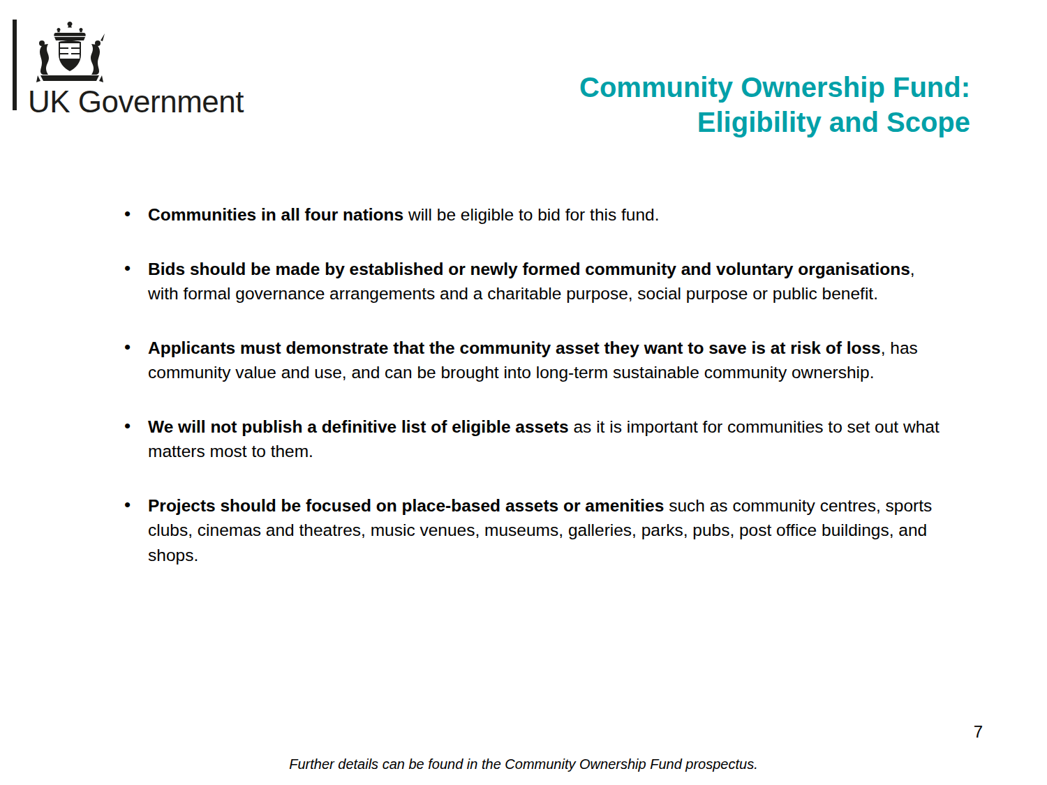UK Government
Community Ownership Fund:
Eligibility and Scope
Communities in all four nations will be eligible to bid for this fund.
Bids should be made by established or newly formed community and voluntary organisations, with formal governance arrangements and a charitable purpose, social purpose or public benefit.
Applicants must demonstrate that the community asset they want to save is at risk of loss, has community value and use, and can be brought into long-term sustainable community ownership.
We will not publish a definitive list of eligible assets as it is important for communities to set out what matters most to them.
Projects should be focused on place-based assets or amenities such as community centres, sports clubs, cinemas and theatres, music venues, museums, galleries, parks, pubs, post office buildings, and shops.
7
Further details can be found in the Community Ownership Fund prospectus.